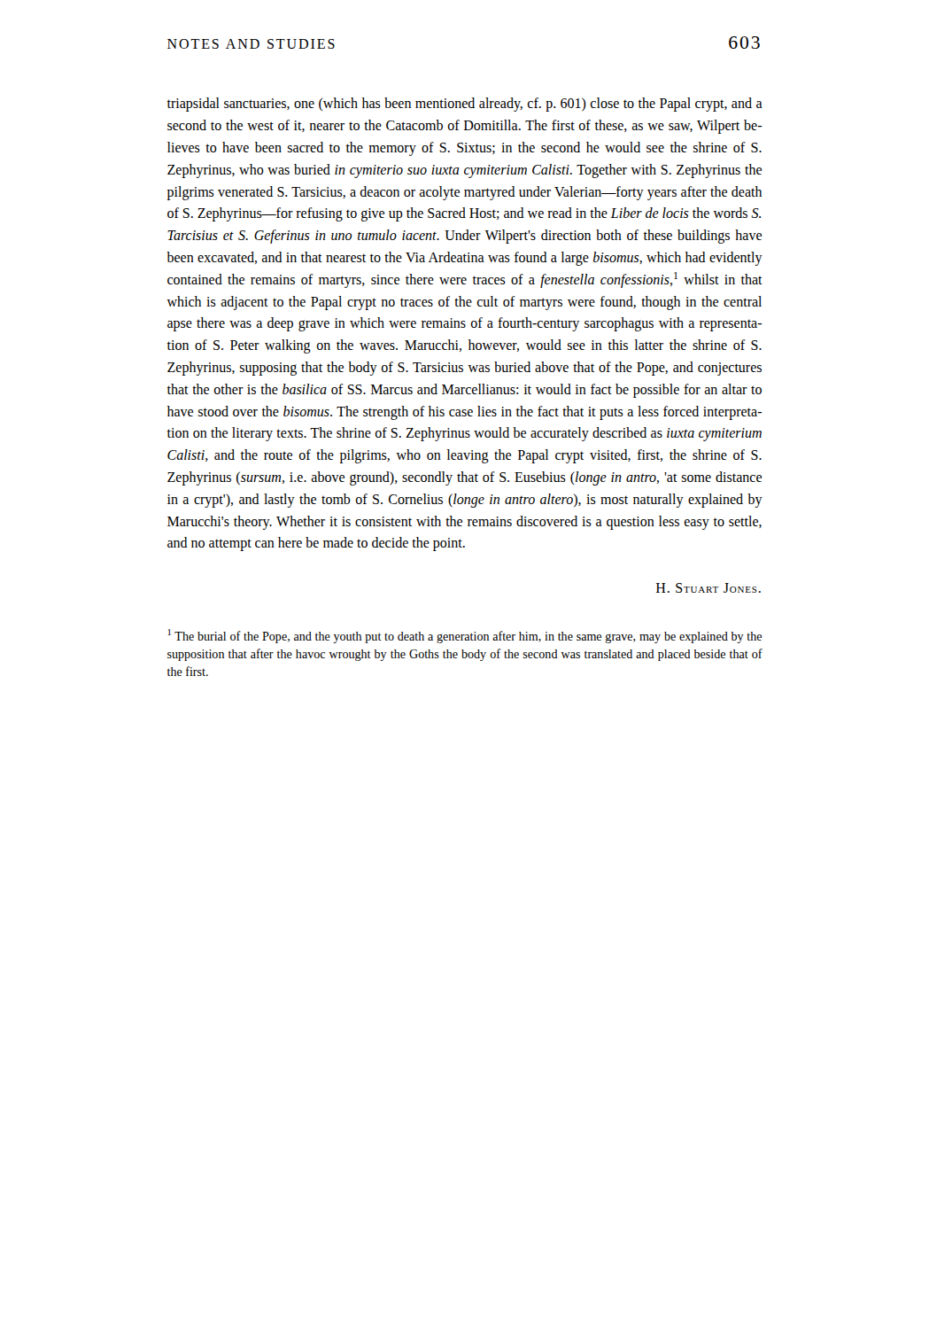Notes and Studies 603
triapsidal sanctuaries, one (which has been mentioned already, cf. p. 601) close to the Papal crypt, and a second to the west of it, nearer to the Catacomb of Domitilla. The first of these, as we saw, Wilpert believes to have been sacred to the memory of S. Sixtus; in the second he would see the shrine of S. Zephyrinus, who was buried in cymiterio suo iuxta cymiterium Calisti. Together with S. Zephyrinus the pilgrims venerated S. Tarsicius, a deacon or acolyte martyred under Valerian—forty years after the death of S. Zephyrinus—for refusing to give up the Sacred Host; and we read in the Liber de locis the words S. Tarcisius et S. Geferinus in uno tumulo iacent. Under Wilpert's direction both of these buildings have been excavated, and in that nearest to the Via Ardeatina was found a large bisomus, which had evidently contained the remains of martyrs, since there were traces of a fenestella confessionis,1 whilst in that which is adjacent to the Papal crypt no traces of the cult of martyrs were found, though in the central apse there was a deep grave in which were remains of a fourth-century sarcophagus with a representation of S. Peter walking on the waves. Marucchi, however, would see in this latter the shrine of S. Zephyrinus, supposing that the body of S. Tarsicius was buried above that of the Pope, and conjectures that the other is the basilica of SS. Marcus and Marcellianus: it would in fact be possible for an altar to have stood over the bisomus. The strength of his case lies in the fact that it puts a less forced interpretation on the literary texts. The shrine of S. Zephyrinus would be accurately described as iuxta cymiterium Calisti, and the route of the pilgrims, who on leaving the Papal crypt visited, first, the shrine of S. Zephyrinus (sursum, i.e. above ground), secondly that of S. Eusebius (longe in antro, 'at some distance in a crypt'), and lastly the tomb of S. Cornelius (longe in antro altero), is most naturally explained by Marucchi's theory. Whether it is consistent with the remains discovered is a question less easy to settle, and no attempt can here be made to decide the point.
H. Stuart Jones.
1 The burial of the Pope, and the youth put to death a generation after him, in the same grave, may be explained by the supposition that after the havoc wrought by the Goths the body of the second was translated and placed beside that of the first.